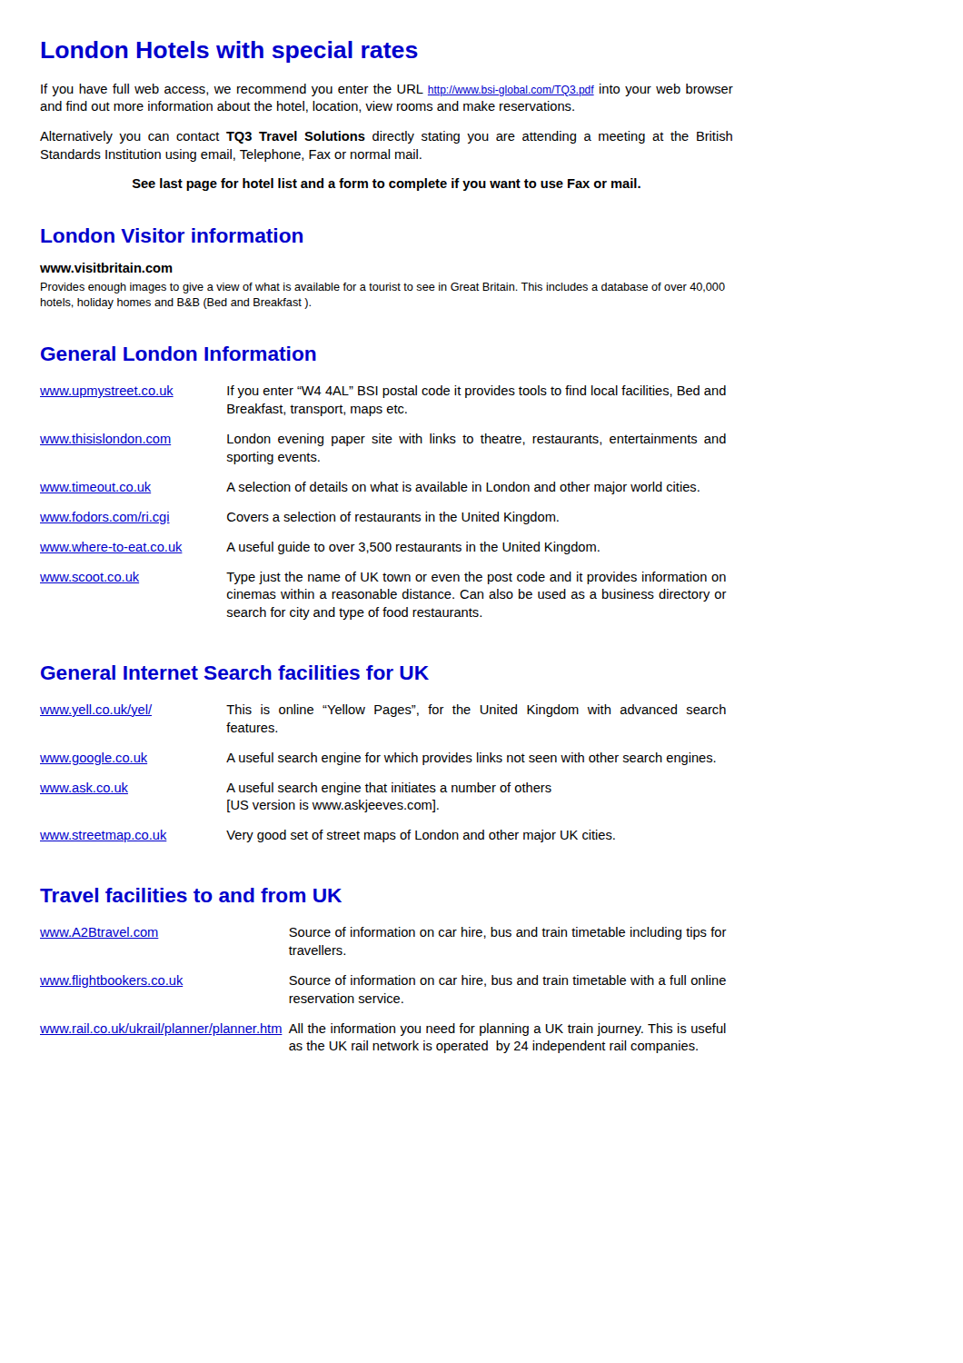London Hotels with special rates
If you have full web access, we recommend you enter the URL http://www.bsi-global.com/TQ3.pdf into your web browser and find out more information about the hotel, location, view rooms and make reservations.
Alternatively you can contact TQ3 Travel Solutions directly stating you are attending a meeting at the British Standards Institution using email, Telephone, Fax or normal mail.
See last page for hotel list and a form to complete if you want to use Fax or mail.
London Visitor information
www.visitbritain.com
Provides enough images to give a view of what is available for a tourist to see in Great Britain. This includes a database of over 40,000 hotels, holiday homes and B&B (Bed and Breakfast ).
General London Information
| www.upmystreet.co.uk | If you enter “W4 4AL” BSI postal code it provides tools to find local facilities, Bed and Breakfast, transport, maps etc. |
| www.thisislondon.com | London evening paper site with links to theatre, restaurants, entertainments and sporting events. |
| www.timeout.co.uk | A selection of details on what is available in London and other major world cities. |
| www.fodors.com/ri.cgi | Covers a selection of restaurants in the United Kingdom. |
| www.where-to-eat.co.uk | A useful guide to over 3,500 restaurants in the United Kingdom. |
| www.scoot.co.uk | Type just the name of UK town or even the post code and it provides information on cinemas within a reasonable distance. Can also be used as a business directory or search for city and type of food restaurants. |
General Internet Search facilities for UK
| www.yell.co.uk/yel/ | This is online “Yellow Pages”, for the United Kingdom with advanced search features. |
| www.google.co.uk | A useful search engine for which provides links not seen with other search engines. |
| www.ask.co.uk | A useful search engine that initiates a number of others [US version is www.askjeeves.com]. |
| www.streetmap.co.uk | Very good set of street maps of London and other major UK cities. |
Travel facilities to and from UK
| www.A2Btravel.com | Source of information on car hire, bus and train timetable including tips for travellers. |
| www.flightbookers.co.uk | Source of information on car hire, bus and train timetable with a full online reservation service. |
| www.rail.co.uk/ukrail/planner/planner.htm | All the information you need for planning a UK train journey. This is useful as the UK rail network is operated by 24 independent rail companies. |